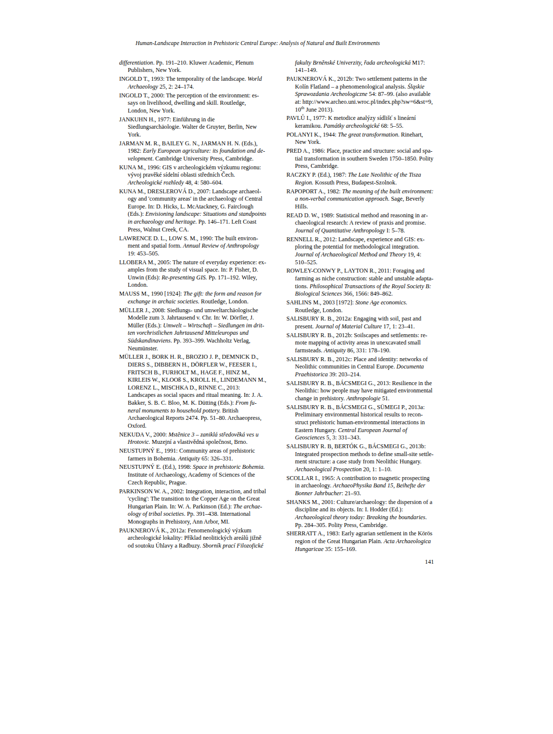Human-Landscape Interaction in Prehistoric Central Europe: Analysis of Natural and Built Environments
differentiation. Pp. 191–210. Kluwer Academic, Plenum Publishers, New York.
INGOLD T., 1993: The temporality of the landscape. World Archaeology 25, 2: 24–174.
INGOLD T., 2000: The perception of the environment: essays on livelihood, dwelling and skill. Routledge, London, New York.
JANKUHN H., 1977: Einführung in die Siedlungsarchäologie. Walter de Gruyter, Berlin, New York.
JARMAN M. R., BAILEY G. N., JARMAN H. N. (Eds.), 1982: Early European agriculture: its foundation and development. Cambridge University Press, Cambridge.
KUNA M., 1996: GIS v archeologickém výzkumu regionu: vývoj pravěké sídelní oblasti středních Čech. Archeologické rozhledy 48, 4: 580–604.
KUNA M., DRESLEROVÁ D., 2007: Landscape archaeology and 'community areas' in the archaeology of Central Europe. In: D. Hicks, L. McAtackney, G. Fairclough (Eds.): Envisioning landscape: Situations and standpoints in archaeology and heritage. Pp. 146–171. Left Coast Press, Walnut Creek, CA.
LAWRENCE D. L., LOW S. M., 1990: The built environment and spatial form. Annual Review of Anthropology 19: 453–505.
LLOBERA M., 2005: The nature of everyday experience: examples from the study of visual space. In: P. Fisher, D. Unwin (Eds): Re-presenting GIS. Pp. 171–192. Wiley, London.
MAUSS M., 1990 [1924]: The gift: the form and reason for exchange in archaic societies. Routledge, London.
MÜLLER J., 2008: Siedlungs- und umweltarchäologische Modelle zum 3. Jahrtausend v. Chr. In: W. Dörfler, J. Müller (Eds.): Umwelt – Wirtschaft – Siedlungen im dritten vorchristlichen Jahrtausend Mitteleuropas und Südskandinaviens. Pp. 393–399. Wachholtz Verlag, Neumünster.
MÜLLER J., BORK H. R., BROZIO J. P., DEMNICK D., DIERS S., DIBBERN H., DÖRFLER W., FEESER I., FRITSCH B., FURHOLT M., HAGE F., HINZ M., KIRLEIS W., KLOOß S., KROLL H., LINDEMANN M., LORENZ L., MISCHKA D., RINNE C., 2013: Landscapes as social spaces and ritual meaning. In: J. A. Bakker, S. B. C. Bloo, M. K. Dütting (Eds.): From funeral monuments to household pottery. British Archaeological Reports 2474. Pp. 51–80. Archaeopress, Oxford.
NEKUDA V., 2000: Mstěnice 3 – zaniklá středověká ves u Hrotovic. Muzejní a vlastivědná společnost, Brno.
NEUSTUPNÝ E., 1991: Community areas of prehistoric farmers in Bohemia. Antiquity 65: 326–331.
NEUSTUPNÝ E. (Ed.), 1998: Space in prehistoric Bohemia. Institute of Archaeology, Academy of Sciences of the Czech Republic, Prague.
PARKINSON W. A., 2002: Integration, interaction, and tribal 'cycling': The transition to the Copper Age on the Great Hungarian Plain. In: W. A. Parkinson (Ed.): The archaeology of tribal societies. Pp. 391–438. International Monographs in Prehistory, Ann Arbor, MI.
PAUKNEROVÁ K., 2012a: Fenomenologický výzkum archeologické lokality: Příklad neolitických areálů jižně od soutoku Úhlavy a Radbuzy. Sborník prací Filozofické fakulty Brněnské Univerzity, řada archeologická M17: 141–149.
PAUKNEROVÁ K., 2012b: Two settlement patterns in the Kolín Flatland – a phenomenological analysis. Śląskie Sprawozdania Archeologiczne 54: 87–99. (also available at: http://www.archeo.uni.wroc.pl/index.php?sw=6&st=9, 10th June 2013).
PAVLŮ I., 1977: K metodice analýzy sídlišť s lineární keramikou. Památky archeologické 68: 5–55.
POLANYI K., 1944: The great transformation. Rinehart, New York.
PRED A., 1986: Place, practice and structure: social and spatial transformation in southern Sweden 1750–1850. Polity Press, Cambridge.
RACZKY P. (Ed.), 1987: The Late Neolithic of the Tisza Region. Kossuth Press, Budapest-Szolnok.
RAPOPORT A., 1982: The meaning of the built environment: a non-verbal communication approach. Sage, Beverly Hills.
READ D. W., 1989: Statistical method and reasoning in archaeological research: A review of praxis and promise. Journal of Quantitative Anthropology I: 5–78.
RENNELL R., 2012: Landscape, experience and GIS: exploring the potential for methodological integration. Journal of Archaeological Method and Theory 19, 4: 510–525.
ROWLEY-CONWY P., LAYTON R., 2011: Foraging and farming as niche construction: stable and unstable adaptations. Philosophical Transactions of the Royal Society B: Biological Sciences 366, 1566: 849–862.
SAHLINS M., 2003 [1972]: Stone Age economics. Routledge, London.
SALISBURY R. B., 2012a: Engaging with soil, past and present. Journal of Material Culture 17, 1: 23–41.
SALISBURY R. B., 2012b: Soilscapes and settlements: remote mapping of activity areas in unexcavated small farmsteads. Antiquity 86, 331: 178–190.
SALISBURY R. B., 2012c: Place and identity: networks of Neolithic communities in Central Europe. Documenta Praehistorica 39: 203–214.
SALISBURY R. B., BÁCSMEGI G., 2013: Resilience in the Neolithic: how people may have mitigated environmental change in prehistory. Anthropologie 51.
SALISBURY R. B., BÁCSMEGI G., SÜMEGI P., 2013a: Preliminary environmental historical results to reconstruct prehistoric human-environmental interactions in Eastern Hungary. Central European Journal of Geosciences 5, 3: 331–343.
SALISBURY R. B, BERTÓK G., BÁCSMEGI G., 2013b: Integrated prospection methods to define small-site settlement structure: a case study from Neolithic Hungary. Archaeological Prospection 20, 1: 1–10.
SCOLLAR I., 1965: A contribution to magnetic prospecting in archaeology. ArchaeoPhysika Band 15, Beihefte der Bonner Jahrbucher: 21–93.
SHANKS M., 2001: Culture/archaeology: the dispersion of a discipline and its objects. In: I. Hodder (Ed.): Archaeological theory today: Breaking the boundaries. Pp. 284–305. Polity Press, Cambridge.
SHERRATT A., 1983: Early agrarian settlement in the Körös region of the Great Hungarian Plain. Acta Archaeologica Hungaricae 35: 155–169.
141